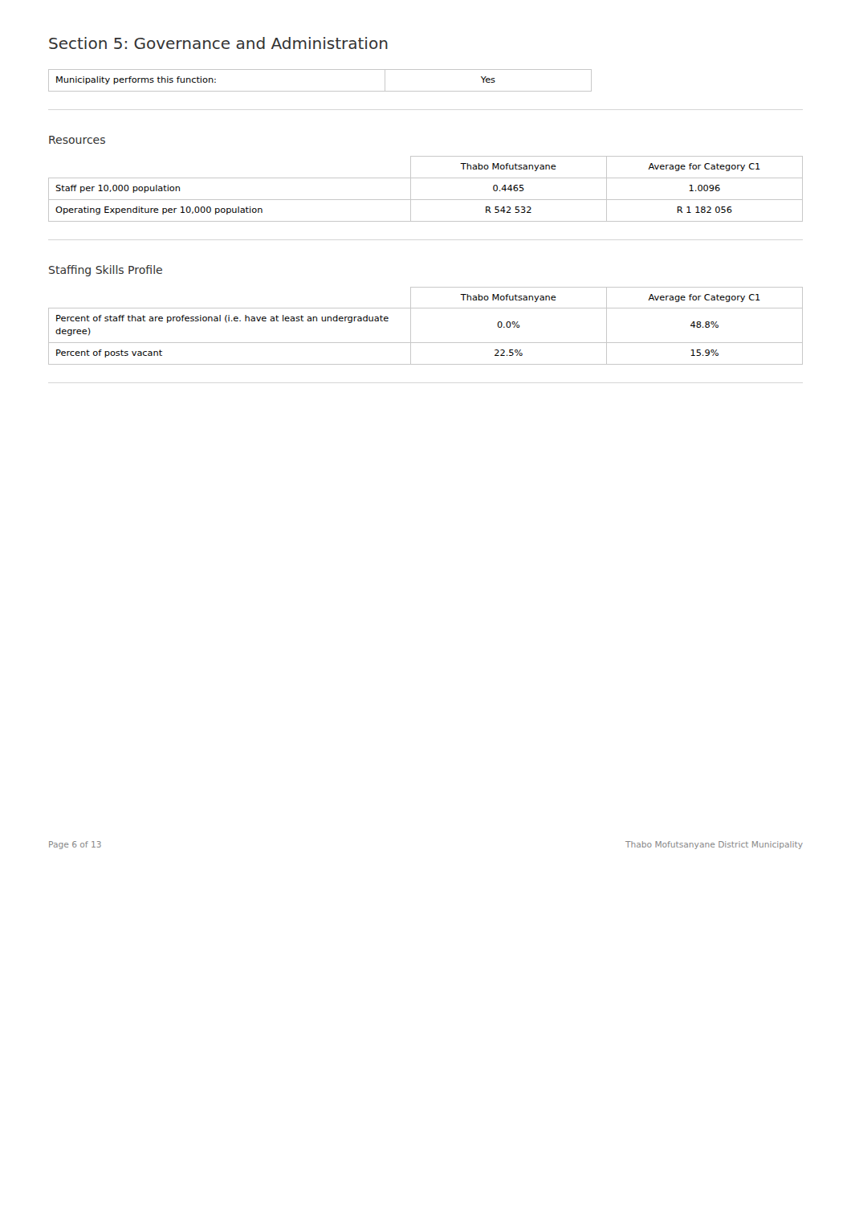Section 5: Governance and Administration
| Municipality performs this function: | Yes |
Resources
| | Thabo Mofutsanyane | Average for Category C1 |
| --- | --- | --- |
| Staff per 10,000 population | 0.4465 | 1.0096 |
| Operating Expenditure per 10,000 population | R 542 532 | R 1 182 056 |
Staffing Skills Profile
| | Thabo Mofutsanyane | Average for Category C1 |
| --- | --- | --- |
| Percent of staff that are professional (i.e. have at least an undergraduate degree) | 0.0% | 48.8% |
| Percent of posts vacant | 22.5% | 15.9% |
Page 6 of 13 Thabo Mofutsanyane District Municipality